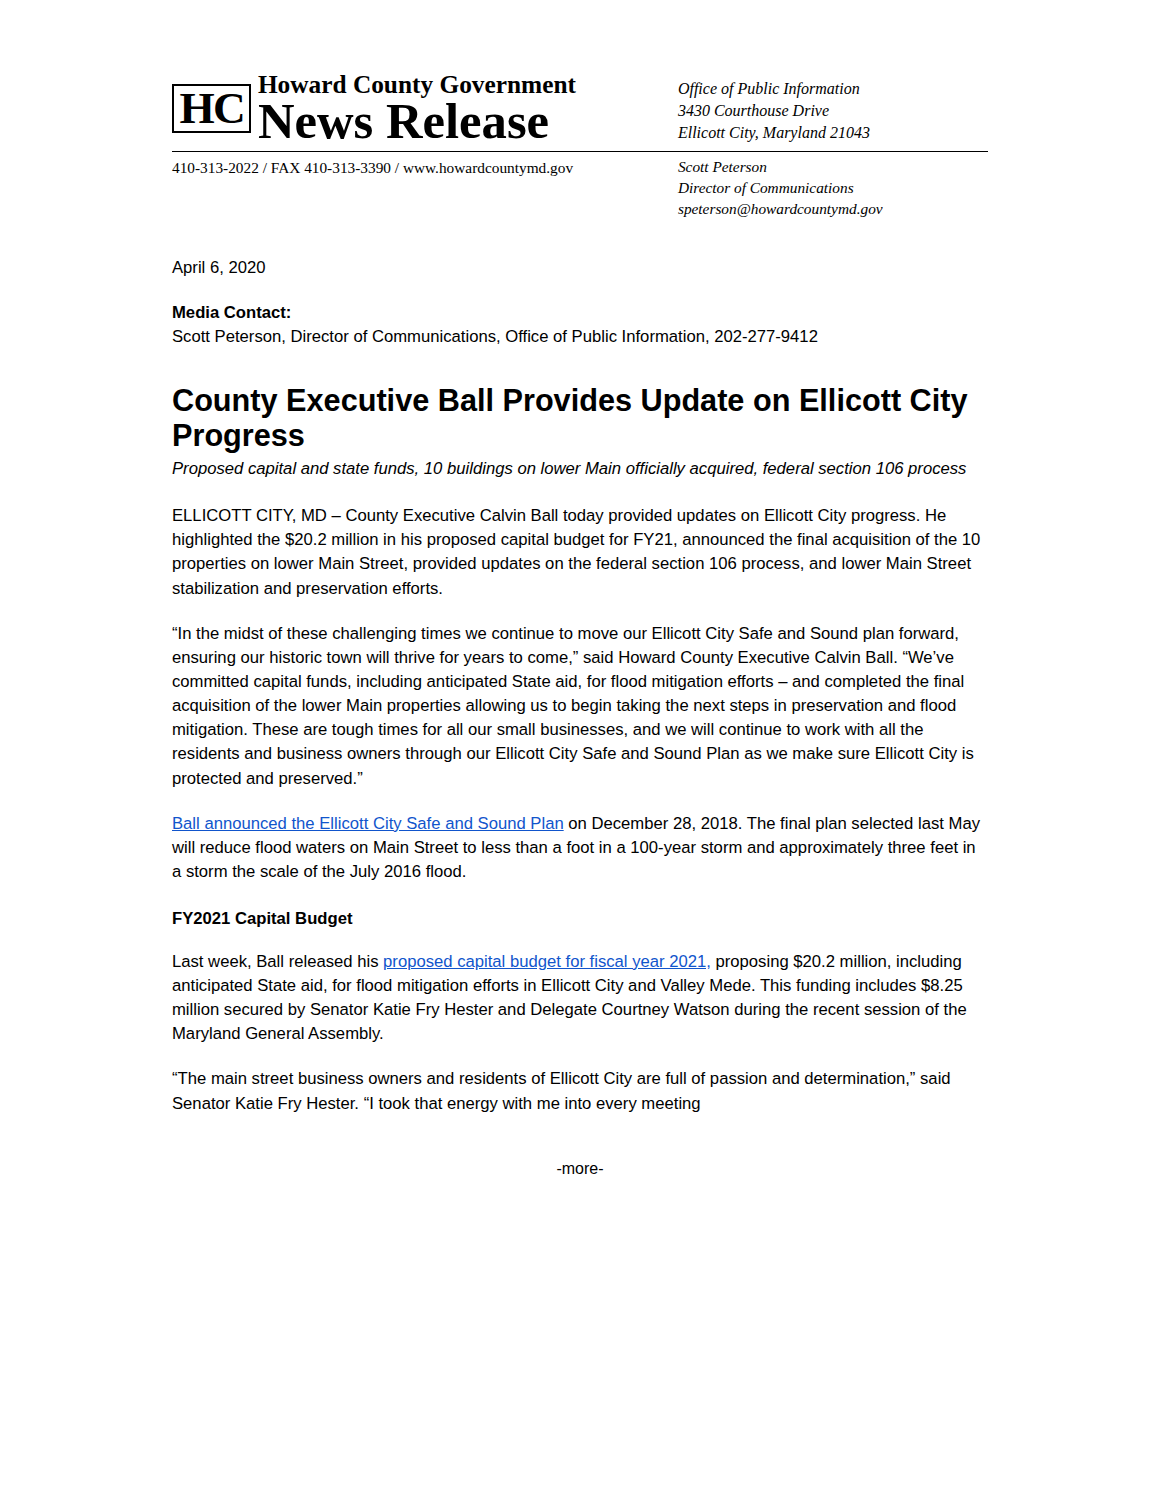HC Howard County Government News Release
Office of Public Information
3430 Courthouse Drive
Ellicott City, Maryland 21043
410-313-2022 / FAX 410-313-3390 / www.howardcountymd.gov
Scott Peterson
Director of Communications
speterson@howardcountymd.gov
April 6, 2020
Media Contact:
Scott Peterson, Director of Communications, Office of Public Information, 202-277-9412
County Executive Ball Provides Update on Ellicott City Progress
Proposed capital and state funds, 10 buildings on lower Main officially acquired, federal section 106 process
ELLICOTT CITY, MD – County Executive Calvin Ball today provided updates on Ellicott City progress. He highlighted the $20.2 million in his proposed capital budget for FY21, announced the final acquisition of the 10 properties on lower Main Street, provided updates on the federal section 106 process, and lower Main Street stabilization and preservation efforts.
“In the midst of these challenging times we continue to move our Ellicott City Safe and Sound plan forward, ensuring our historic town will thrive for years to come,” said Howard County Executive Calvin Ball. “We’ve committed capital funds, including anticipated State aid, for flood mitigation efforts – and completed the final acquisition of the lower Main properties allowing us to begin taking the next steps in preservation and flood mitigation. These are tough times for all our small businesses, and we will continue to work with all the residents and business owners through our Ellicott City Safe and Sound Plan as we make sure Ellicott City is protected and preserved.”
Ball announced the Ellicott City Safe and Sound Plan on December 28, 2018. The final plan selected last May will reduce flood waters on Main Street to less than a foot in a 100-year storm and approximately three feet in a storm the scale of the July 2016 flood.
FY2021 Capital Budget
Last week, Ball released his proposed capital budget for fiscal year 2021, proposing $20.2 million, including anticipated State aid, for flood mitigation efforts in Ellicott City and Valley Mede. This funding includes $8.25 million secured by Senator Katie Fry Hester and Delegate Courtney Watson during the recent session of the Maryland General Assembly.
“The main street business owners and residents of Ellicott City are full of passion and determination,” said Senator Katie Fry Hester. “I took that energy with me into every meeting
-more-